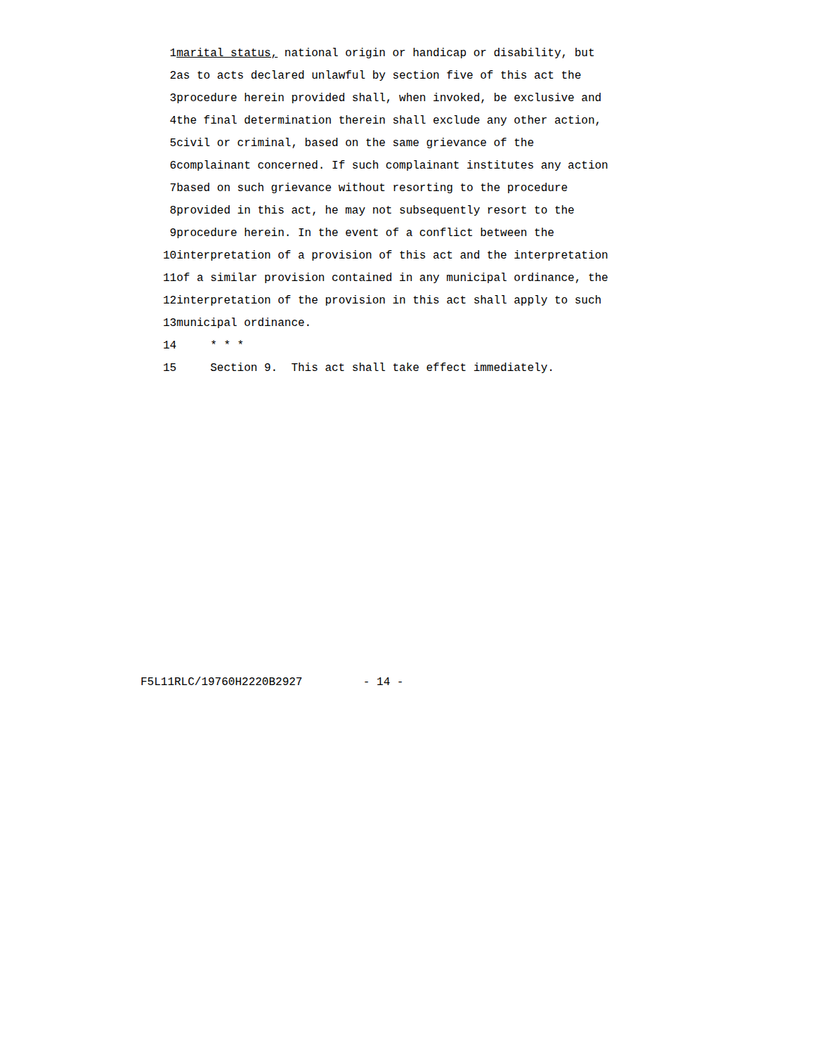| 1 | marital status, national origin or handicap or disability, but |
| 2 | as to acts declared unlawful by section five of this act the |
| 3 | procedure herein provided shall, when invoked, be exclusive and |
| 4 | the final determination therein shall exclude any other action, |
| 5 | civil or criminal, based on the same grievance of the |
| 6 | complainant concerned. If such complainant institutes any action |
| 7 | based on such grievance without resorting to the procedure |
| 8 | provided in this act, he may not subsequently resort to the |
| 9 | procedure herein. In the event of a conflict between the |
| 10 | interpretation of a provision of this act and the interpretation |
| 11 | of a similar provision contained in any municipal ordinance, the |
| 12 | interpretation of the provision in this act shall apply to such |
| 13 | municipal ordinance. |
| 14 | * * * |
| 15 | Section 9. This act shall take effect immediately. |
F5L11RLC/19760H2220B2927 - 14 -